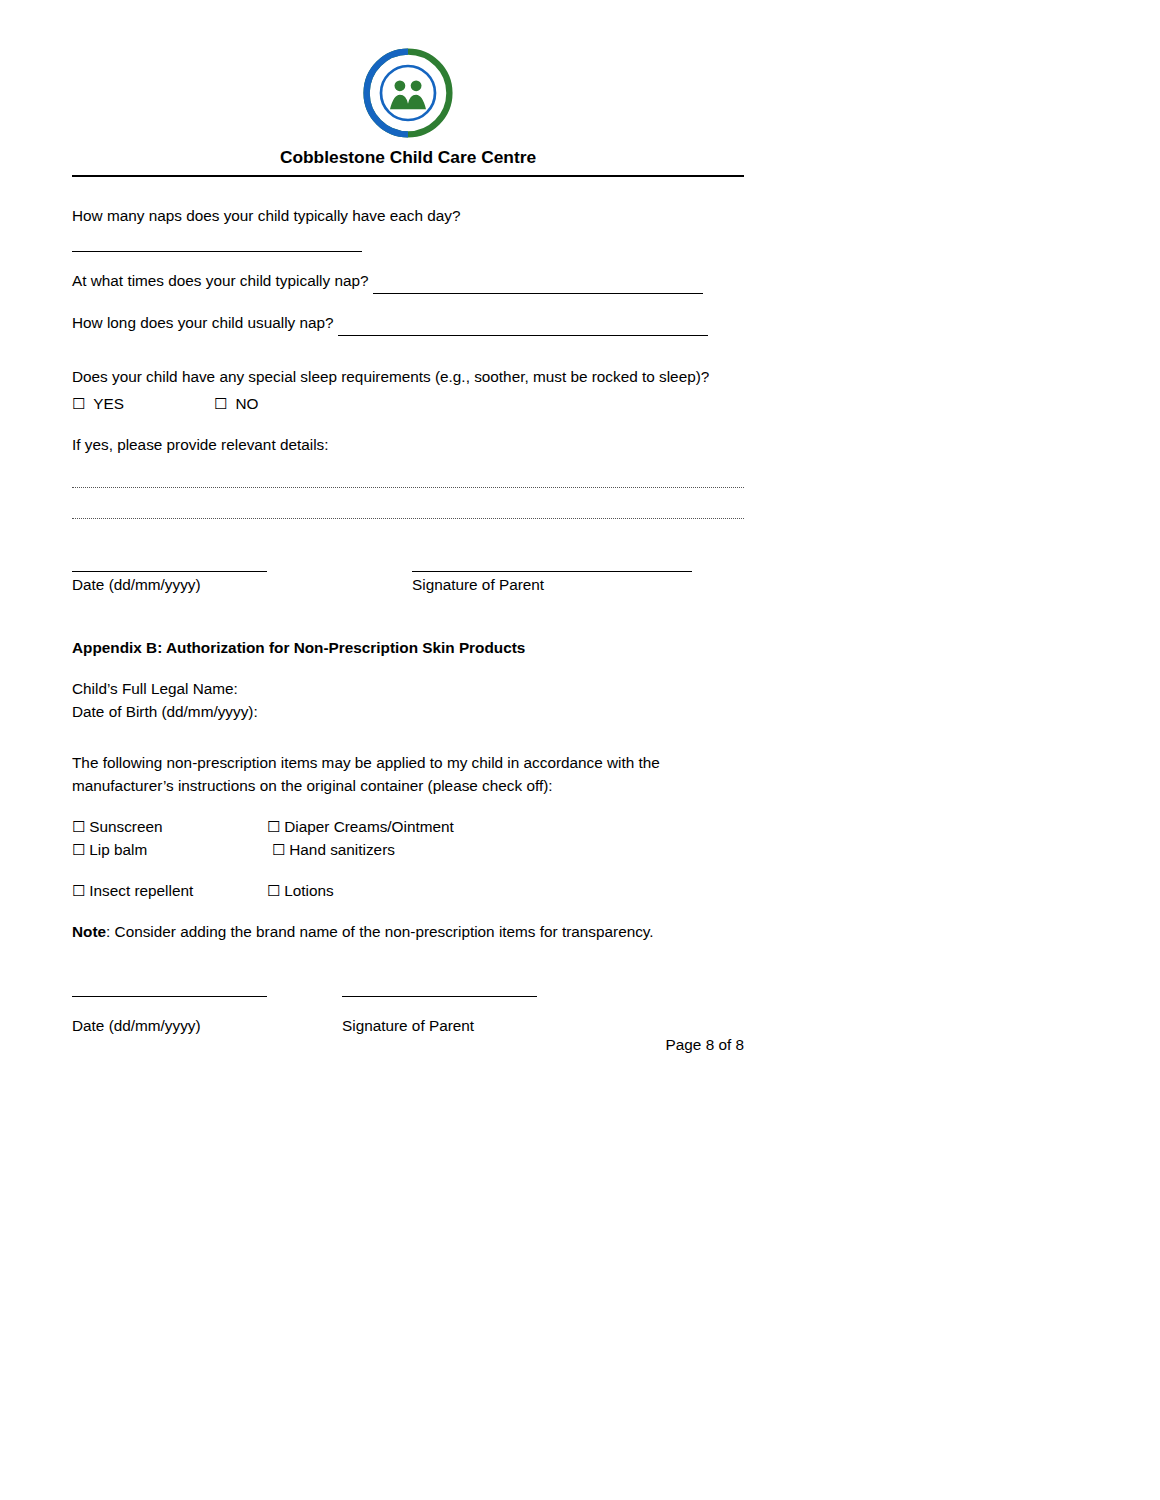Cobblestone Child Care Centre
How many naps does your child typically have each day?
At what times does your child typically nap?
How long does your child usually nap?
Does your child have any special sleep requirements (e.g., soother, must be rocked to sleep)?
☐ YES☐ NO
If yes, please provide relevant details:
Date (dd/mm/yyyy) Signature of Parent
Appendix B: Authorization for Non-Prescription Skin Products
Child’s Full Legal Name:
Date of Birth (dd/mm/yyyy):
The following non-prescription items may be applied to my child in accordance with the manufacturer’s instructions on the original container (please check off):
☐ Sunscreen☐ Diaper Creams/Ointment☐ Lip balm☐ Hand sanitizers
☐ Insect repellent☐ Lotions
Note: Consider adding the brand name of the non-prescription items for transparency.
Date (dd/mm/yyyy) Signature of Parent
Page 8 of 8